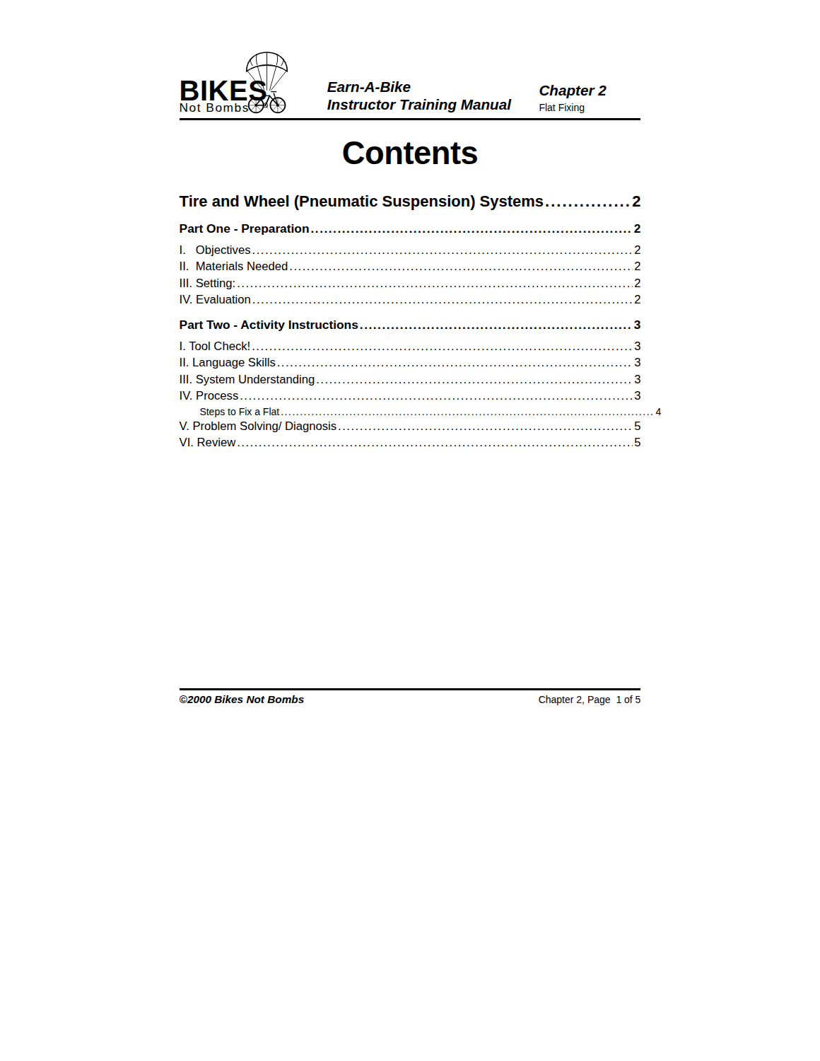BIKES Not Bombs
Bicycle under parachute
Earn-A-Bike
Instructor Training Manual
Chapter 2
Flat Fixing
Contents
Tire and Wheel (Pneumatic Suspension) Systems ........................................................................................................... 2
Part One - Preparation ................................................................................................................. 2
I. Objectives ......................................................................................................................................... 2
II. Materials Needed ......................................................................................................................................... 2
III. Setting: ......................................................................................................................................... 2
IV. Evaluation ......................................................................................................................................... 2
Part Two - Activity Instructions ................................................................................................................. 3
I. Tool Check! ......................................................................................................................................... 3
II. Language Skills ......................................................................................................................................... 3
III. System Understanding ......................................................................................................................................... 3
IV. Process ......................................................................................................................................... 3
Steps to Fix a Flat ......................................................................................................................................... 4
V. Problem Solving/ Diagnosis ......................................................................................................................................... 5
VI. Review ......................................................................................................................................... 5
©2000 Bikes Not Bombs
Chapter 2, Page 1 of 5